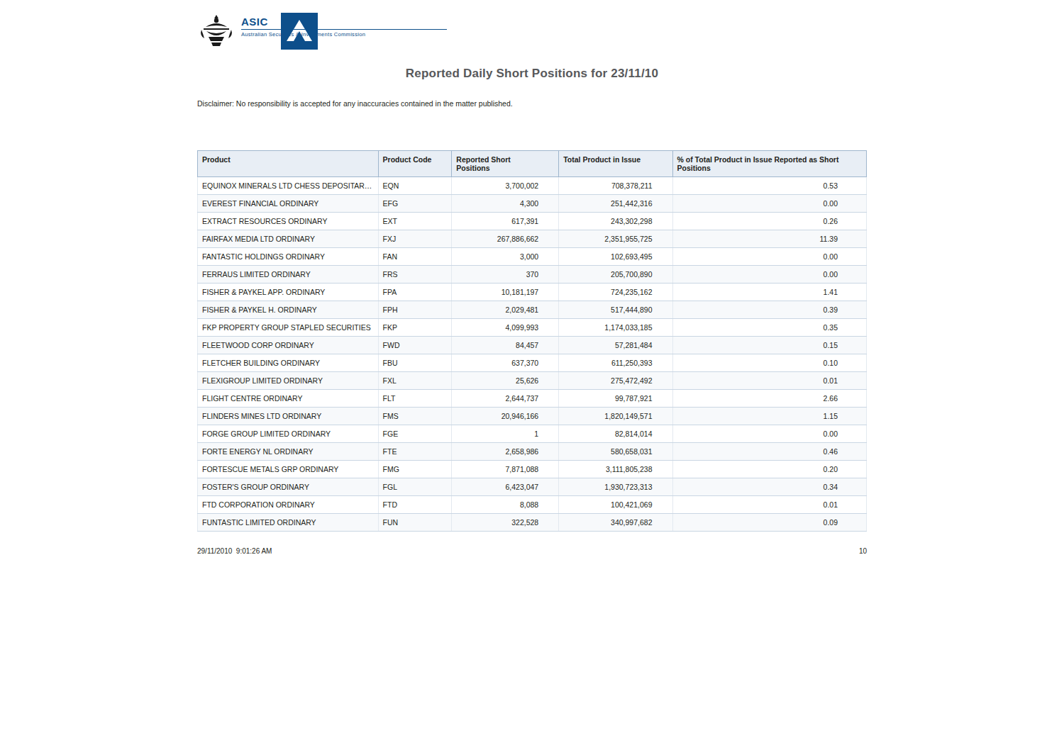ASIC
Australian Securities & Investments Commission
Reported Daily Short Positions for 23/11/10
Disclaimer: No responsibility is accepted for any inaccuracies contained in the matter published.
| Product | Product Code | Reported Short Positions | Total Product in Issue | % of Total Product in Issue Reported as Short Positions |
| --- | --- | --- | --- | --- |
| EQUINOX MINERALS LTD CHESS DEPOSITARY INT | EQN | 3,700,002 | 708,378,211 | 0.53 |
| EVEREST FINANCIAL ORDINARY | EFG | 4,300 | 251,442,316 | 0.00 |
| EXTRACT RESOURCES ORDINARY | EXT | 617,391 | 243,302,298 | 0.26 |
| FAIRFAX MEDIA LTD ORDINARY | FXJ | 267,886,662 | 2,351,955,725 | 11.39 |
| FANTASTIC HOLDINGS ORDINARY | FAN | 3,000 | 102,693,495 | 0.00 |
| FERRAUS LIMITED ORDINARY | FRS | 370 | 205,700,890 | 0.00 |
| FISHER & PAYKEL APP. ORDINARY | FPA | 10,181,197 | 724,235,162 | 1.41 |
| FISHER & PAYKEL H. ORDINARY | FPH | 2,029,481 | 517,444,890 | 0.39 |
| FKP PROPERTY GROUP STAPLED SECURITIES | FKP | 4,099,993 | 1,174,033,185 | 0.35 |
| FLEETWOOD CORP ORDINARY | FWD | 84,457 | 57,281,484 | 0.15 |
| FLETCHER BUILDING ORDINARY | FBU | 637,370 | 611,250,393 | 0.10 |
| FLEXIGROUP LIMITED ORDINARY | FXL | 25,626 | 275,472,492 | 0.01 |
| FLIGHT CENTRE ORDINARY | FLT | 2,644,737 | 99,787,921 | 2.66 |
| FLINDERS MINES LTD ORDINARY | FMS | 20,946,166 | 1,820,149,571 | 1.15 |
| FORGE GROUP LIMITED ORDINARY | FGE | 1 | 82,814,014 | 0.00 |
| FORTE ENERGY NL ORDINARY | FTE | 2,658,986 | 580,658,031 | 0.46 |
| FORTESCUE METALS GRP ORDINARY | FMG | 7,871,088 | 3,111,805,238 | 0.20 |
| FOSTER'S GROUP ORDINARY | FGL | 6,423,047 | 1,930,723,313 | 0.34 |
| FTD CORPORATION ORDINARY | FTD | 8,088 | 100,421,069 | 0.01 |
| FUNTASTIC LIMITED ORDINARY | FUN | 322,528 | 340,997,682 | 0.09 |
29/11/2010 9:01:26 AM
10